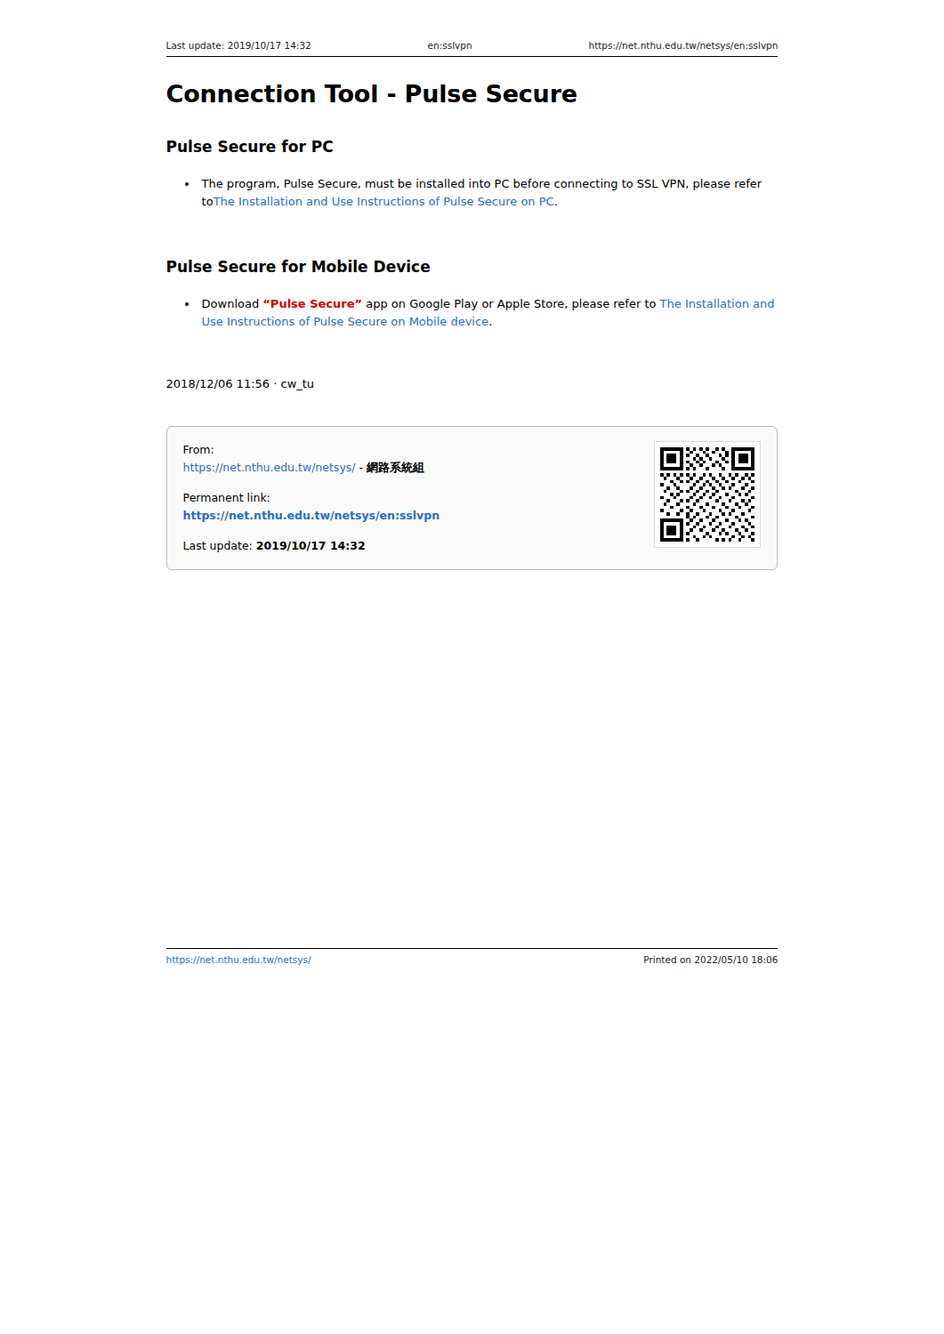Last update: 2019/10/17 14:32
en:sslvpn
https://net.nthu.edu.tw/netsys/en:sslvpn
Connection Tool - Pulse Secure
Pulse Secure for PC
The program, Pulse Secure, must be installed into PC before connecting to SSL VPN, please refer toThe Installation and Use Instructions of Pulse Secure on PC.
Pulse Secure for Mobile Device
Download “Pulse Secure” app on Google Play or Apple Store, please refer to The Installation and Use Instructions of Pulse Secure on Mobile device.
2018/12/06 11:56 · cw_tu
From:
https://net.nthu.edu.tw/netsys/ - 網路系統組
Permanent link:
https://net.nthu.edu.tw/netsys/en:sslvpn
Last update: 2019/10/17 14:32
https://net.nthu.edu.tw/netsys/
Printed on 2022/05/10 18:06